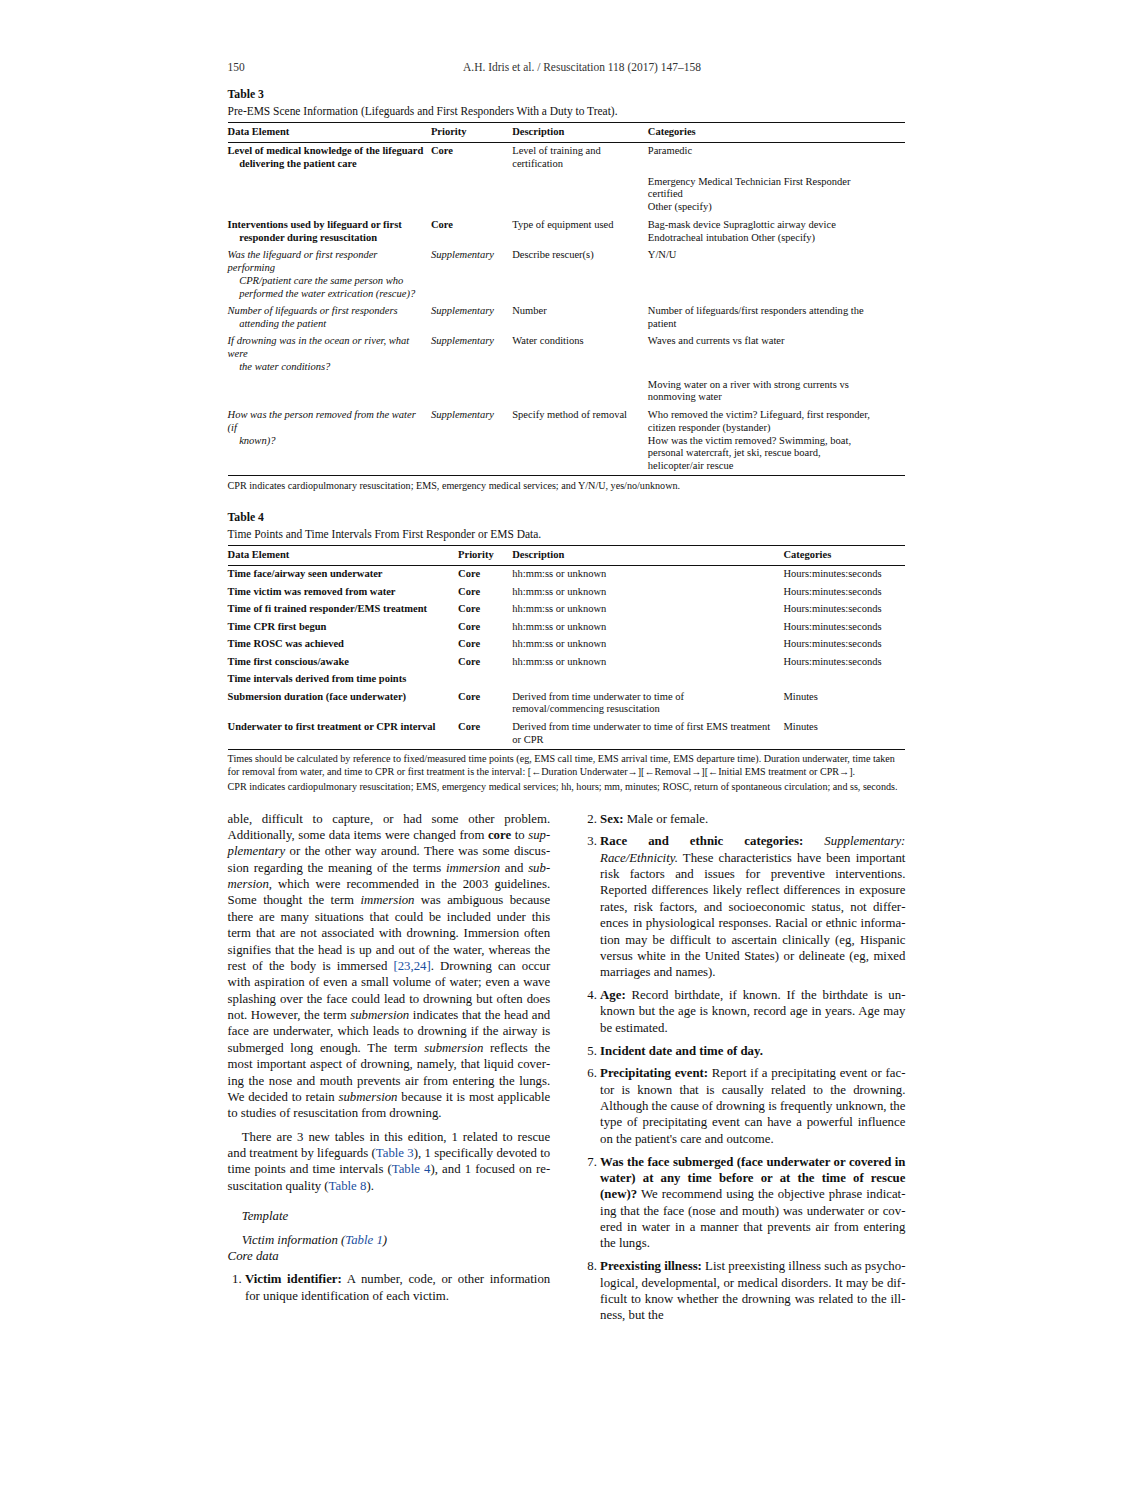150 A.H. Idris et al. / Resuscitation 118 (2017) 147–158
Table 3
Pre-EMS Scene Information (Lifeguards and First Responders With a Duty to Treat).
| Data Element | Priority | Description | Categories |
| --- | --- | --- | --- |
| Level of medical knowledge of the lifeguard delivering the patient care | Core | Level of training and certification | Paramedic |
| | | | Emergency Medical Technician First Responder certified Other (specify) |
| Interventions used by lifeguard or first responder during resuscitation | Core | Type of equipment used | Bag-mask device Supraglottic airway device Endotracheal intubation Other (specify) |
| Was the lifeguard or first responder performing CPR/patient care the same person who performed the water extrication (rescue)? | Supplementary | Describe rescuer(s) | Y/N/U |
| Number of lifeguards or first responders attending the patient | Supplementary | Number | Number of lifeguards/first responders attending the patient |
| If drowning was in the ocean or river, what were the water conditions? | Supplementary | Water conditions | Waves and currents vs flat water |
| | | | Moving water on a river with strong currents vs nonmoving water |
| How was the person removed from the water (if known)? | Supplementary | Specify method of removal | Who removed the victim? Lifeguard, first responder, citizen responder (bystander) How was the victim removed? Swimming, boat, personal watercraft, jet ski, rescue board, helicopter/air rescue |
CPR indicates cardiopulmonary resuscitation; EMS, emergency medical services; and Y/N/U, yes/no/unknown.
Table 4
Time Points and Time Intervals From First Responder or EMS Data.
| Data Element | Priority | Description | Categories |
| --- | --- | --- | --- |
| Time face/airway seen underwater | Core | hh:mm:ss or unknown | Hours:minutes:seconds |
| Time victim was removed from water | Core | hh:mm:ss or unknown | Hours:minutes:seconds |
| Time of fi trained responder/EMS treatment | Core | hh:mm:ss or unknown | Hours:minutes:seconds |
| Time CPR first begun | Core | hh:mm:ss or unknown | Hours:minutes:seconds |
| Time ROSC was achieved | Core | hh:mm:ss or unknown | Hours:minutes:seconds |
| Time first conscious/awake | Core | hh:mm:ss or unknown | Hours:minutes:seconds |
| Time intervals derived from time points | | | |
| Submersion duration (face underwater) | Core | Derived from time underwater to time of removal/commencing resuscitation | Minutes |
| Underwater to first treatment or CPR interval | Core | Derived from time underwater to time of first EMS treatment or CPR | Minutes |
Times should be calculated by reference to fixed/measured time points (eg, EMS call time, EMS arrival time, EMS departure time). Duration underwater, time taken for removal from water, and time to CPR or first treatment is the interval: [←Duration Underwater→][←Removal→][←Initial EMS treatment or CPR→].
CPR indicates cardiopulmonary resuscitation; EMS, emergency medical services; hh, hours; mm, minutes; ROSC, return of spontaneous circulation; and ss, seconds.
able, difficult to capture, or had some other problem. Additionally, some data items were changed from core to supplementary or the other way around. There was some discussion regarding the meaning of the terms immersion and submersion, which were recommended in the 2003 guidelines. Some thought the term immersion was ambiguous because there are many situations that could be included under this term that are not associated with drowning. Immersion often signifies that the head is up and out of the water, whereas the rest of the body is immersed [23,24]. Drowning can occur with aspiration of even a small volume of water; even a wave splashing over the face could lead to drowning but often does not. However, the term submersion indicates that the head and face are underwater, which leads to drowning if the airway is submerged long enough. The term submersion reflects the most important aspect of drowning, namely, that liquid covering the nose and mouth prevents air from entering the lungs. We decided to retain submersion because it is most applicable to studies of resuscitation from drowning.
There are 3 new tables in this edition, 1 related to rescue and treatment by lifeguards (Table 3), 1 specifically devoted to time points and time intervals (Table 4), and 1 focused on resuscitation quality (Table 8).
Template
Victim information (Table 1)
Core data
Victim identifier: A number, code, or other information for unique identification of each victim.
Sex: Male or female.
Race and ethnic categories: Supplementary: Race/Ethnicity. These characteristics have been important risk factors and issues for preventive interventions. Reported differences likely reflect differences in exposure rates, risk factors, and socioeconomic status, not differences in physiological responses. Racial or ethnic information may be difficult to ascertain clinically (eg, Hispanic versus white in the United States) or delineate (eg, mixed marriages and names).
Age: Record birthdate, if known. If the birthdate is unknown but the age is known, record age in years. Age may be estimated.
Incident date and time of day.
Precipitating event: Report if a precipitating event or factor is known that is causally related to the drowning. Although the cause of drowning is frequently unknown, the type of precipitating event can have a powerful influence on the patient's care and outcome.
Was the face submerged (face underwater or covered in water) at any time before or at the time of rescue (new)? We recommend using the objective phrase indicating that the face (nose and mouth) was underwater or covered in water in a manner that prevents air from entering the lungs.
Preexisting illness: List preexisting illness such as psychological, developmental, or medical disorders. It may be difficult to know whether the drowning was related to the illness, but the